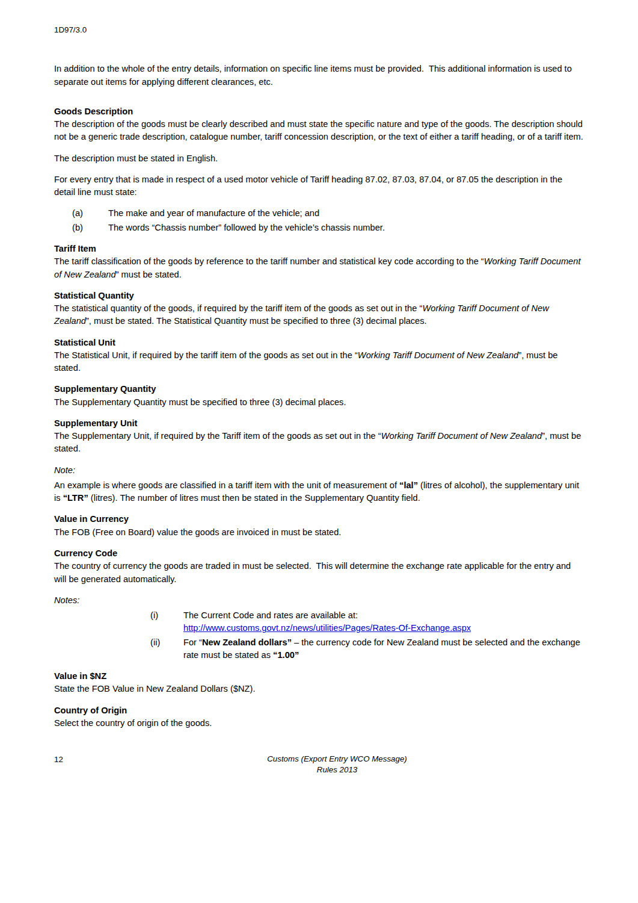1D97/3.0
In addition to the whole of the entry details, information on specific line items must be provided. This additional information is used to separate out items for applying different clearances, etc.
Goods Description
The description of the goods must be clearly described and must state the specific nature and type of the goods. The description should not be a generic trade description, catalogue number, tariff concession description, or the text of either a tariff heading, or of a tariff item.
The description must be stated in English.
For every entry that is made in respect of a used motor vehicle of Tariff heading 87.02, 87.03, 87.04, or 87.05 the description in the detail line must state:
(a) The make and year of manufacture of the vehicle; and
(b) The words “Chassis number” followed by the vehicle’s chassis number.
Tariff Item
The tariff classification of the goods by reference to the tariff number and statistical key code according to the “Working Tariff Document of New Zealand” must be stated.
Statistical Quantity
The statistical quantity of the goods, if required by the tariff item of the goods as set out in the “Working Tariff Document of New Zealand”, must be stated. The Statistical Quantity must be specified to three (3) decimal places.
Statistical Unit
The Statistical Unit, if required by the tariff item of the goods as set out in the “Working Tariff Document of New Zealand”, must be stated.
Supplementary Quantity
The Supplementary Quantity must be specified to three (3) decimal places.
Supplementary Unit
The Supplementary Unit, if required by the Tariff item of the goods as set out in the “Working Tariff Document of New Zealand”, must be stated.
Note:
An example is where goods are classified in a tariff item with the unit of measurement of “lal” (litres of alcohol), the supplementary unit is “LTR” (litres). The number of litres must then be stated in the Supplementary Quantity field.
Value in Currency
The FOB (Free on Board) value the goods are invoiced in must be stated.
Currency Code
The country of currency the goods are traded in must be selected. This will determine the exchange rate applicable for the entry and will be generated automatically.
Notes:
(i) The Current Code and rates are available at:
http://www.customs.govt.nz/news/utilities/Pages/Rates-Of-Exchange.aspx
(ii) For “New Zealand dollars” – the currency code for New Zealand must be selected and the exchange rate must be stated as “1.00”
Value in $NZ
State the FOB Value in New Zealand Dollars ($NZ).
Country of Origin
Select the country of origin of the goods.
12
Customs (Export Entry WCO Message)
Rules 2013